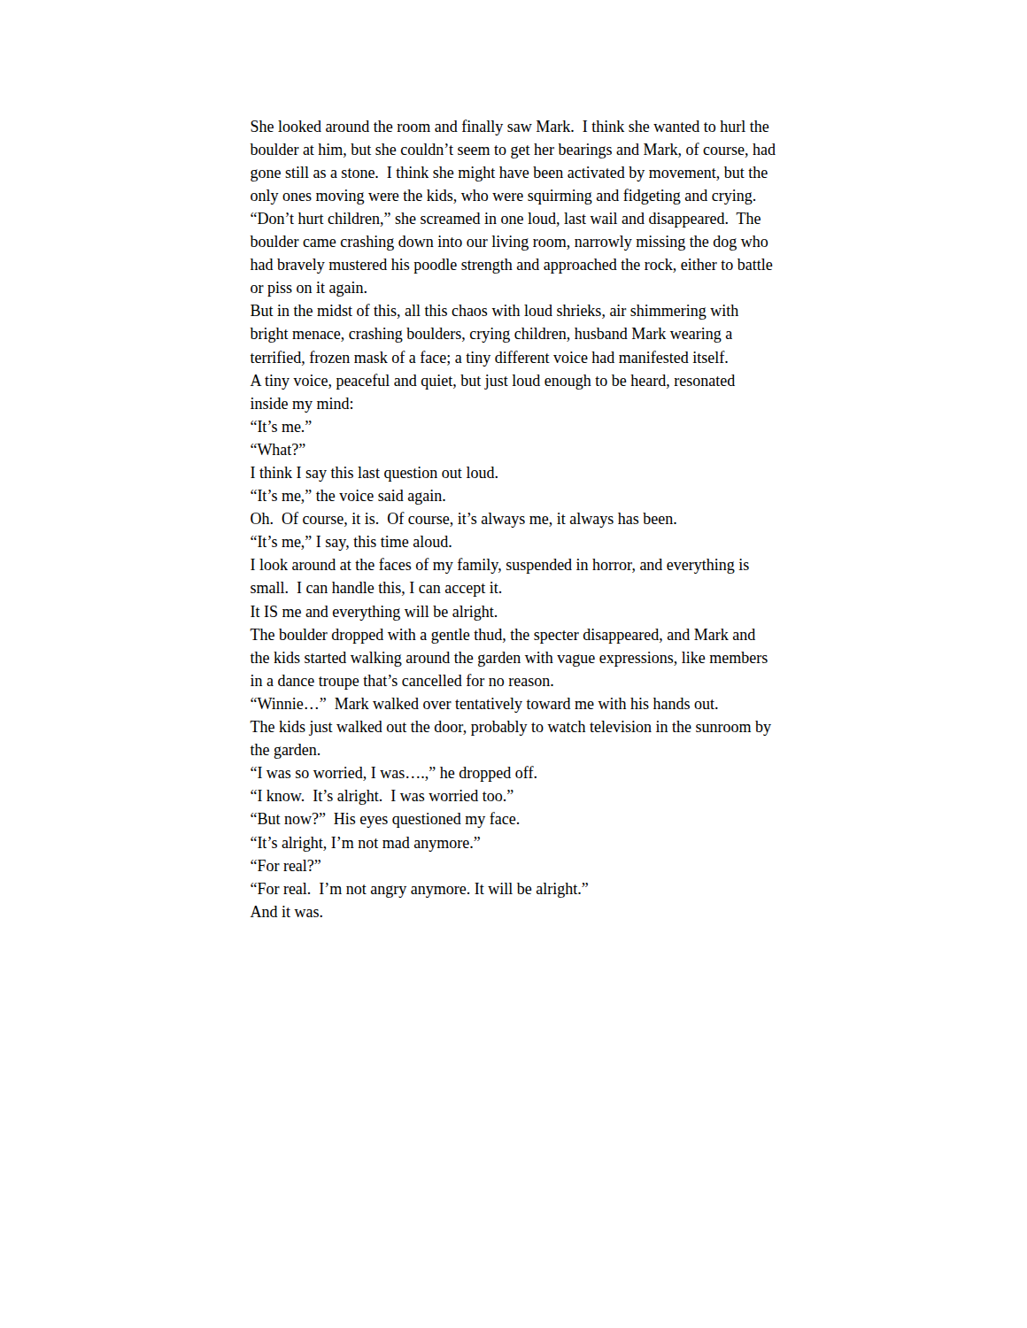She looked around the room and finally saw Mark. I think she wanted to hurl the boulder at him, but she couldn’t seem to get her bearings and Mark, of course, had gone still as a stone. I think she might have been activated by movement, but the only ones moving were the kids, who were squirming and fidgeting and crying. “Don’t hurt children,” she screamed in one loud, last wail and disappeared. The boulder came crashing down into our living room, narrowly missing the dog who had bravely mustered his poodle strength and approached the rock, either to battle or piss on it again.
But in the midst of this, all this chaos with loud shrieks, air shimmering with bright menace, crashing boulders, crying children, husband Mark wearing a terrified, frozen mask of a face; a tiny different voice had manifested itself.
A tiny voice, peaceful and quiet, but just loud enough to be heard, resonated inside my mind:
“It’s me.”
“What?”
I think I say this last question out loud.
“It’s me,” the voice said again.
Oh. Of course, it is. Of course, it’s always me, it always has been.
“It’s me,” I say, this time aloud.
I look around at the faces of my family, suspended in horror, and everything is small. I can handle this, I can accept it.
It IS me and everything will be alright.
The boulder dropped with a gentle thud, the specter disappeared, and Mark and the kids started walking around the garden with vague expressions, like members in a dance troupe that’s cancelled for no reason.
“Winnie…” Mark walked over tentatively toward me with his hands out.
The kids just walked out the door, probably to watch television in the sunroom by the garden.
“I was so worried, I was….,” he dropped off.
“I know. It’s alright. I was worried too.”
“But now?” His eyes questioned my face.
“It’s alright, I’m not mad anymore.”
“For real?”
“For real. I’m not angry anymore. It will be alright.”
And it was.